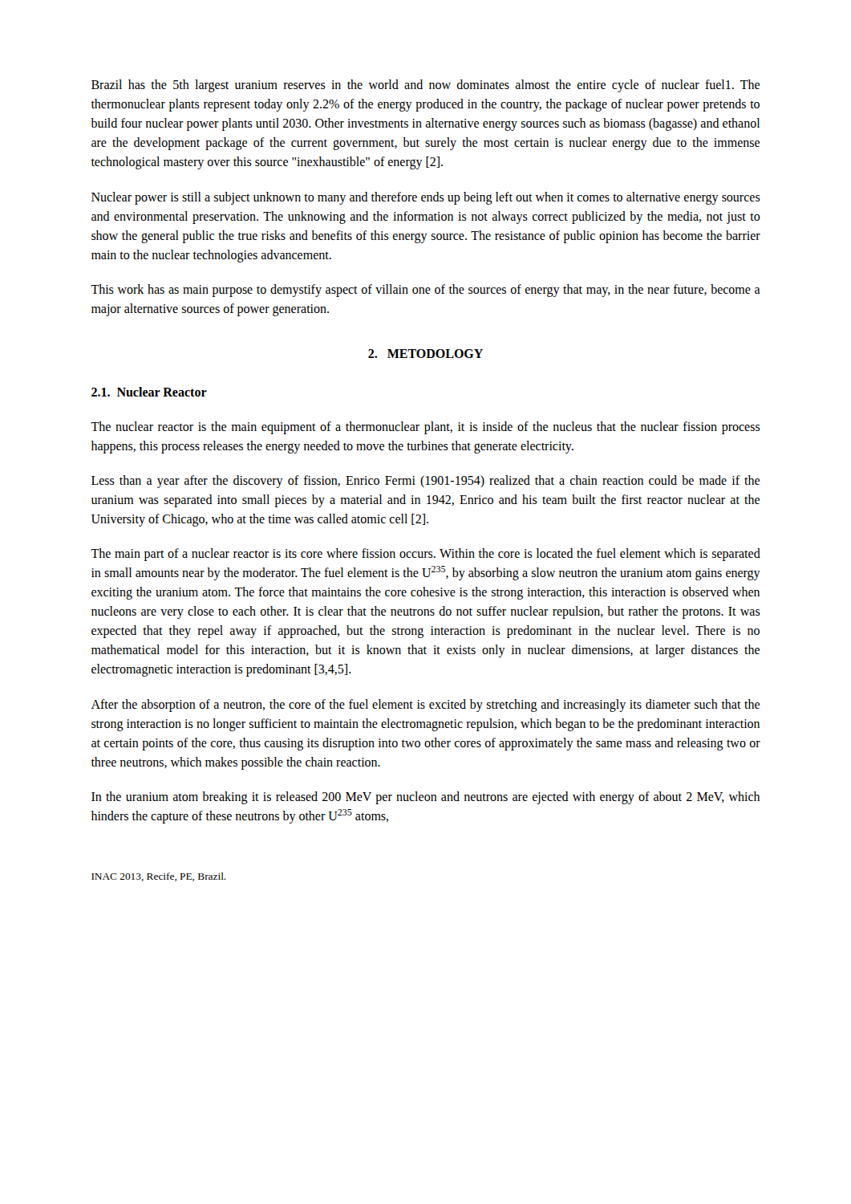Brazil has the 5th largest uranium reserves in the world and now dominates almost the entire cycle of nuclear fuel1. The thermonuclear plants represent today only 2.2% of the energy produced in the country, the package of nuclear power pretends to build four nuclear power plants until 2030. Other investments in alternative energy sources such as biomass (bagasse) and ethanol are the development package of the current government, but surely the most certain is nuclear energy due to the immense technological mastery over this source "inexhaustible" of energy [2].
Nuclear power is still a subject unknown to many and therefore ends up being left out when it comes to alternative energy sources and environmental preservation. The unknowing and the information is not always correct publicized by the media, not just to show the general public the true risks and benefits of this energy source. The resistance of public opinion has become the barrier main to the nuclear technologies advancement.
This work has as main purpose to demystify aspect of villain one of the sources of energy that may, in the near future, become a major alternative sources of power generation.
2. METODOLOGY
2.1. Nuclear Reactor
The nuclear reactor is the main equipment of a thermonuclear plant, it is inside of the nucleus that the nuclear fission process happens, this process releases the energy needed to move the turbines that generate electricity.
Less than a year after the discovery of fission, Enrico Fermi (1901-1954) realized that a chain reaction could be made if the uranium was separated into small pieces by a material and in 1942, Enrico and his team built the first reactor nuclear at the University of Chicago, who at the time was called atomic cell [2].
The main part of a nuclear reactor is its core where fission occurs. Within the core is located the fuel element which is separated in small amounts near by the moderator. The fuel element is the U235, by absorbing a slow neutron the uranium atom gains energy exciting the uranium atom. The force that maintains the core cohesive is the strong interaction, this interaction is observed when nucleons are very close to each other. It is clear that the neutrons do not suffer nuclear repulsion, but rather the protons. It was expected that they repel away if approached, but the strong interaction is predominant in the nuclear level. There is no mathematical model for this interaction, but it is known that it exists only in nuclear dimensions, at larger distances the electromagnetic interaction is predominant [3,4,5].
After the absorption of a neutron, the core of the fuel element is excited by stretching and increasingly its diameter such that the strong interaction is no longer sufficient to maintain the electromagnetic repulsion, which began to be the predominant interaction at certain points of the core, thus causing its disruption into two other cores of approximately the same mass and releasing two or three neutrons, which makes possible the chain reaction.
In the uranium atom breaking it is released 200 MeV per nucleon and neutrons are ejected with energy of about 2 MeV, which hinders the capture of these neutrons by other U235 atoms,
INAC 2013, Recife, PE, Brazil.